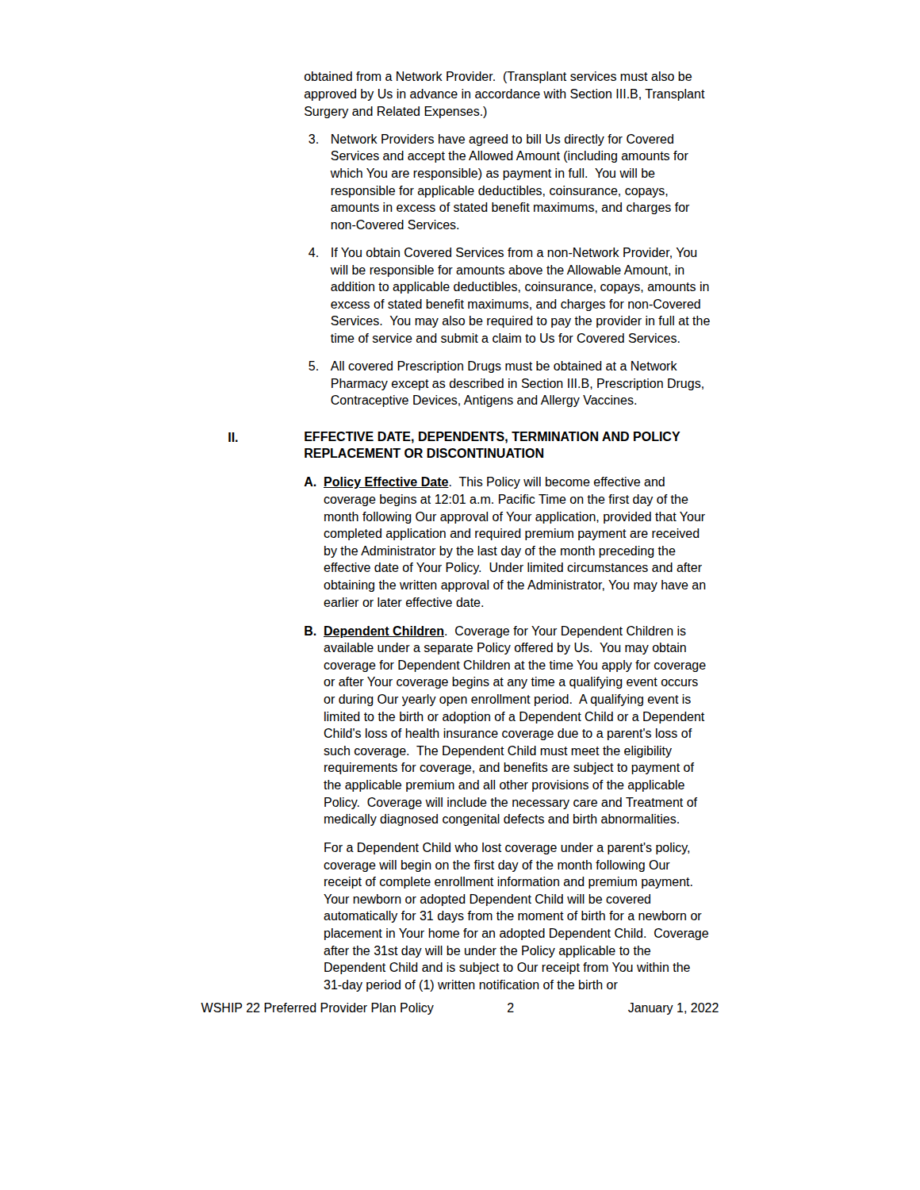obtained from a Network Provider. (Transplant services must also be approved by Us in advance in accordance with Section III.B, Transplant Surgery and Related Expenses.)
3. Network Providers have agreed to bill Us directly for Covered Services and accept the Allowed Amount (including amounts for which You are responsible) as payment in full. You will be responsible for applicable deductibles, coinsurance, copays, amounts in excess of stated benefit maximums, and charges for non-Covered Services.
4. If You obtain Covered Services from a non-Network Provider, You will be responsible for amounts above the Allowable Amount, in addition to applicable deductibles, coinsurance, copays, amounts in excess of stated benefit maximums, and charges for non-Covered Services. You may also be required to pay the provider in full at the time of service and submit a claim to Us for Covered Services.
5. All covered Prescription Drugs must be obtained at a Network Pharmacy except as described in Section III.B, Prescription Drugs, Contraceptive Devices, Antigens and Allergy Vaccines.
II.
EFFECTIVE DATE, DEPENDENTS, TERMINATION AND POLICY REPLACEMENT OR DISCONTINUATION
A. Policy Effective Date. This Policy will become effective and coverage begins at 12:01 a.m. Pacific Time on the first day of the month following Our approval of Your application, provided that Your completed application and required premium payment are received by the Administrator by the last day of the month preceding the effective date of Your Policy. Under limited circumstances and after obtaining the written approval of the Administrator, You may have an earlier or later effective date.
B. Dependent Children. Coverage for Your Dependent Children is available under a separate Policy offered by Us. You may obtain coverage for Dependent Children at the time You apply for coverage or after Your coverage begins at any time a qualifying event occurs or during Our yearly open enrollment period. A qualifying event is limited to the birth or adoption of a Dependent Child or a Dependent Child's loss of health insurance coverage due to a parent's loss of such coverage. The Dependent Child must meet the eligibility requirements for coverage, and benefits are subject to payment of the applicable premium and all other provisions of the applicable Policy. Coverage will include the necessary care and Treatment of medically diagnosed congenital defects and birth abnormalities.
For a Dependent Child who lost coverage under a parent's policy, coverage will begin on the first day of the month following Our receipt of complete enrollment information and premium payment. Your newborn or adopted Dependent Child will be covered automatically for 31 days from the moment of birth for a newborn or placement in Your home for an adopted Dependent Child. Coverage after the 31st day will be under the Policy applicable to the Dependent Child and is subject to Our receipt from You within the 31-day period of (1) written notification of the birth or
WSHIP 22 Preferred Provider Plan Policy 2 January 1, 2022